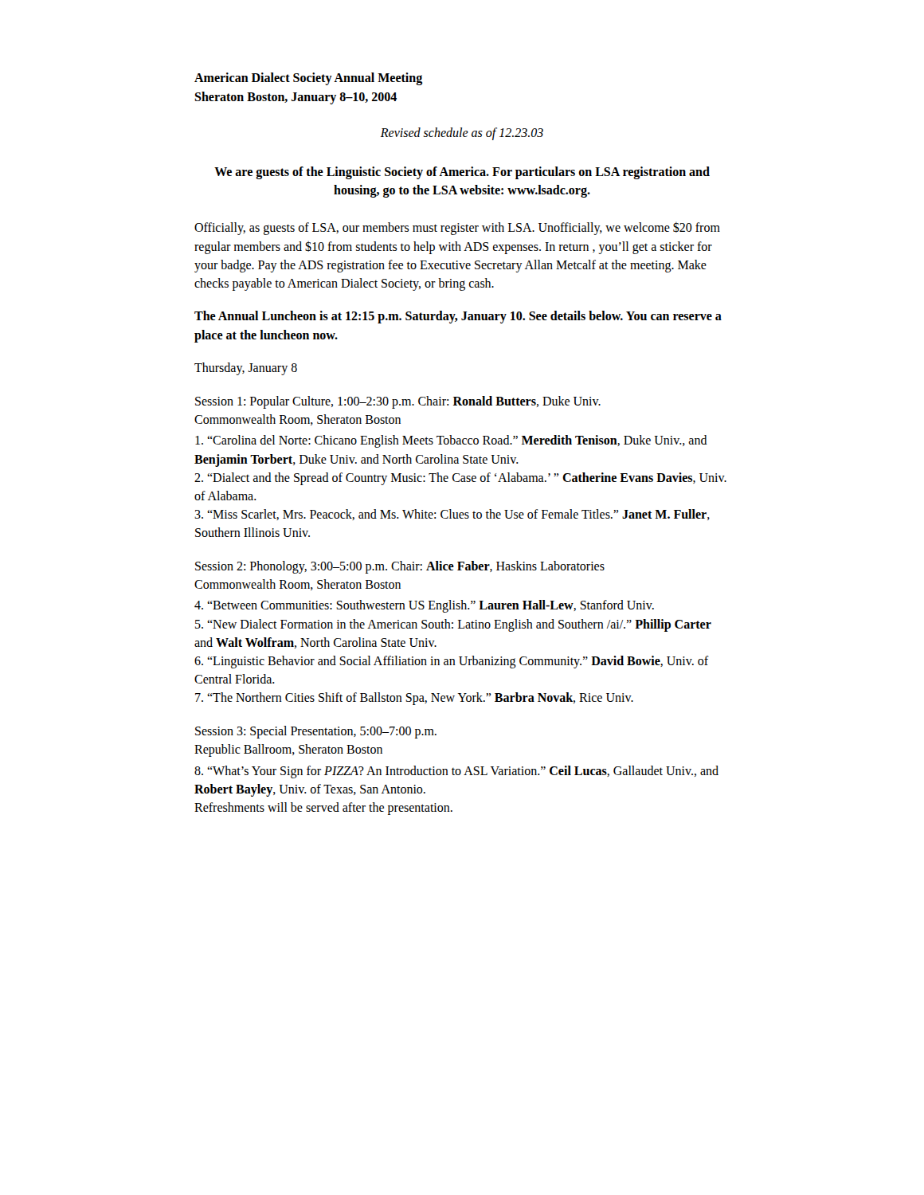American Dialect Society Annual Meeting
Sheraton Boston, January 8–10, 2004
Revised schedule as of 12.23.03
We are guests of the Linguistic Society of America. For particulars on LSA registration and housing, go to the LSA website: www.lsadc.org.
Officially, as guests of LSA, our members must register with LSA. Unofficially, we welcome $20 from regular members and $10 from students to help with ADS expenses. In return , you’ll get a sticker for your badge. Pay the ADS registration fee to Executive Secretary Allan Metcalf at the meeting. Make checks payable to American Dialect Society, or bring cash.
The Annual Luncheon is at 12:15 p.m. Saturday, January 10. See details below. You can reserve a place at the luncheon now.
Thursday, January 8
Session 1: Popular Culture, 1:00–2:30 p.m. Chair: Ronald Butters, Duke Univ.Commonwealth Room, Sheraton Boston
1. “Carolina del Norte: Chicano English Meets Tobacco Road.” Meredith Tenison, Duke Univ., and Benjamin Torbert, Duke Univ. and North Carolina State Univ.
2. “Dialect and the Spread of Country Music: The Case of ‘Alabama.’ ” Catherine Evans Davies, Univ. of Alabama.
3. “Miss Scarlet, Mrs. Peacock, and Ms. White: Clues to the Use of Female Titles.” Janet M. Fuller, Southern Illinois Univ.
Session 2: Phonology, 3:00–5:00 p.m. Chair: Alice Faber, Haskins LaboratoriesCommonwealth Room, Sheraton Boston
4. “Between Communities: Southwestern US English.” Lauren Hall-Lew, Stanford Univ.
5. “New Dialect Formation in the American South: Latino English and Southern /ai/.” Phillip Carter and Walt Wolfram, North Carolina State Univ.
6. “Linguistic Behavior and Social Affiliation in an Urbanizing Community.” David Bowie, Univ. of Central Florida.
7. “The Northern Cities Shift of Ballston Spa, New York.” Barbra Novak, Rice Univ.
Session 3: Special Presentation, 5:00–7:00 p.m.Republic Ballroom, Sheraton Boston
8. “What’s Your Sign for PIZZA? An Introduction to ASL Variation.” Ceil Lucas, Gallaudet Univ., and Robert Bayley, Univ. of Texas, San Antonio.
Refreshments will be served after the presentation.